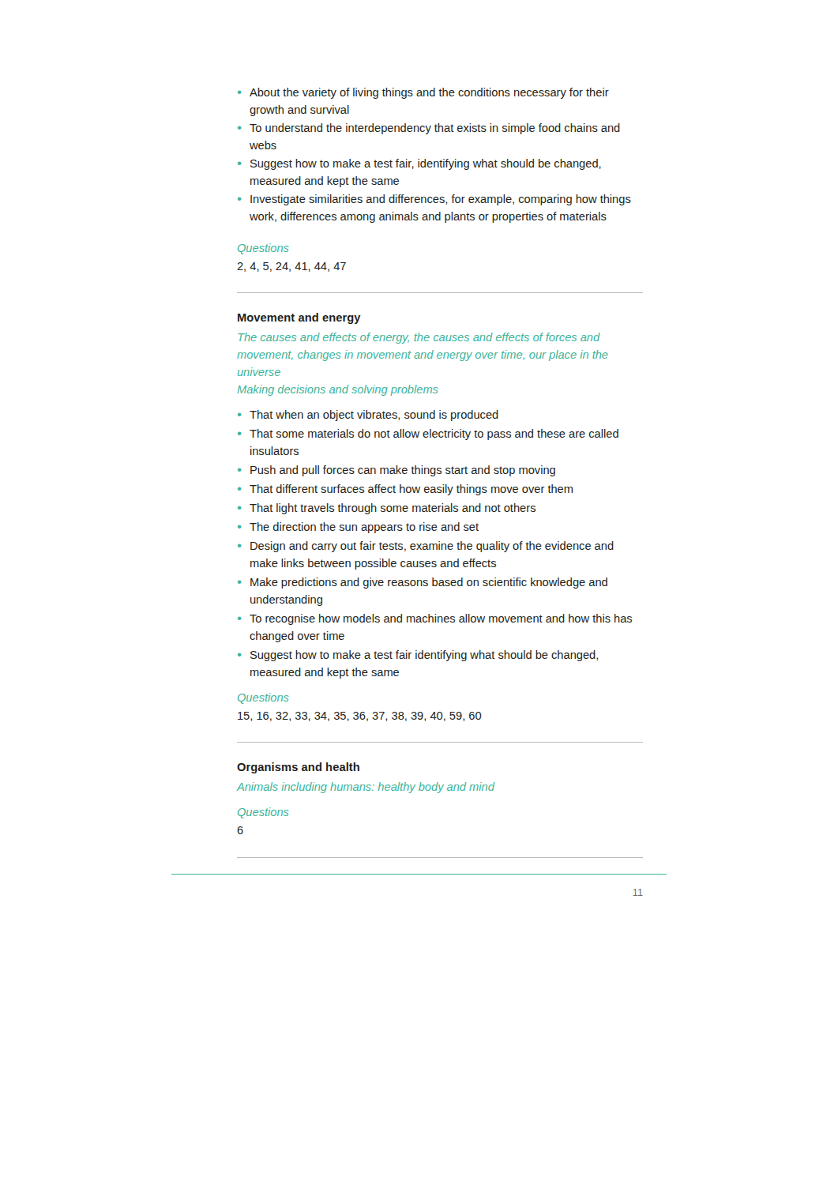About the variety of living things and the conditions necessary for their growth and survival
To understand the interdependency that exists in simple food chains and webs
Suggest how to make a test fair, identifying what should be changed, measured and kept the same
Investigate similarities and differences, for example, comparing how things work, differences among animals and plants or properties of materials
Questions
2, 4, 5, 24, 41, 44, 47
Movement and energy
The causes and effects of energy, the causes and effects of forces and movement, changes in movement and energy over time, our place in the universe
Making decisions and solving problems
That when an object vibrates, sound is produced
That some materials do not allow electricity to pass and these are called insulators
Push and pull forces can make things start and stop moving
That different surfaces affect how easily things move over them
That light travels through some materials and not others
The direction the sun appears to rise and set
Design and carry out fair tests, examine the quality of the evidence and make links between possible causes and effects
Make predictions and give reasons based on scientific knowledge and understanding
To recognise how models and machines allow movement and how this has changed over time
Suggest how to make a test fair identifying what should be changed, measured and kept the same
Questions
15, 16, 32, 33, 34, 35, 36, 37, 38, 39, 40, 59, 60
Organisms and health
Animals including humans: healthy body and mind
Questions
6
11